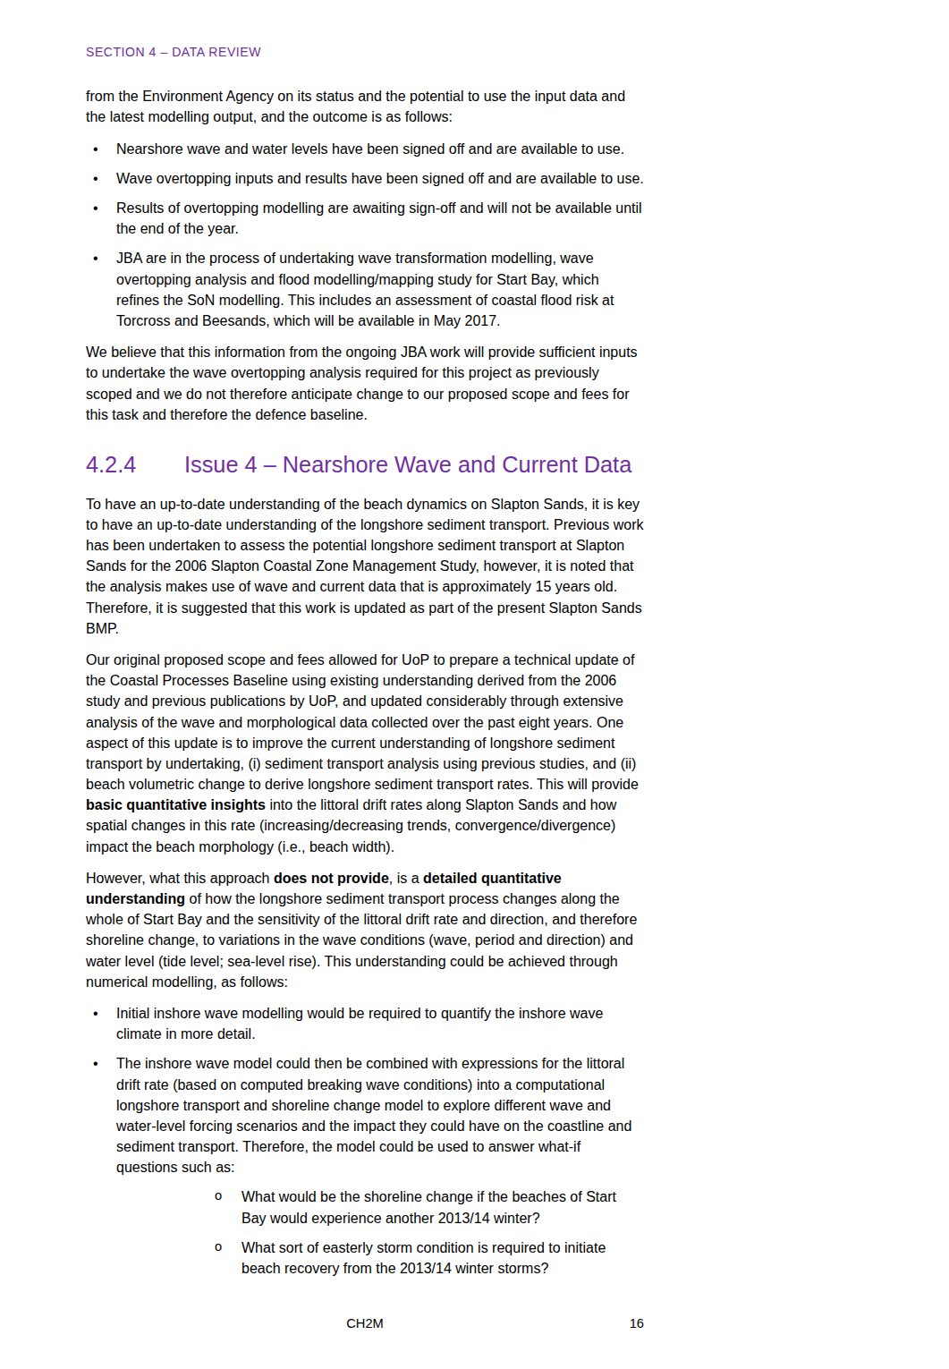SECTION 4 – DATA REVIEW
from the Environment Agency on its status and the potential to use the input data and the latest modelling output, and the outcome is as follows:
Nearshore wave and water levels have been signed off and are available to use.
Wave overtopping inputs and results have been signed off and are available to use.
Results of overtopping modelling are awaiting sign-off and will not be available until the end of the year.
JBA are in the process of undertaking wave transformation modelling, wave overtopping analysis and flood modelling/mapping study for Start Bay, which refines the SoN modelling. This includes an assessment of coastal flood risk at Torcross and Beesands, which will be available in May 2017.
We believe that this information from the ongoing JBA work will provide sufficient inputs to undertake the wave overtopping analysis required for this project as previously scoped and we do not therefore anticipate change to our proposed scope and fees for this task and therefore the defence baseline.
4.2.4 Issue 4 – Nearshore Wave and Current Data
To have an up-to-date understanding of the beach dynamics on Slapton Sands, it is key to have an up-to-date understanding of the longshore sediment transport. Previous work has been undertaken to assess the potential longshore sediment transport at Slapton Sands for the 2006 Slapton Coastal Zone Management Study, however, it is noted that the analysis makes use of wave and current data that is approximately 15 years old. Therefore, it is suggested that this work is updated as part of the present Slapton Sands BMP.
Our original proposed scope and fees allowed for UoP to prepare a technical update of the Coastal Processes Baseline using existing understanding derived from the 2006 study and previous publications by UoP, and updated considerably through extensive analysis of the wave and morphological data collected over the past eight years. One aspect of this update is to improve the current understanding of longshore sediment transport by undertaking, (i) sediment transport analysis using previous studies, and (ii) beach volumetric change to derive longshore sediment transport rates. This will provide basic quantitative insights into the littoral drift rates along Slapton Sands and how spatial changes in this rate (increasing/decreasing trends, convergence/divergence) impact the beach morphology (i.e., beach width).
However, what this approach does not provide, is a detailed quantitative understanding of how the longshore sediment transport process changes along the whole of Start Bay and the sensitivity of the littoral drift rate and direction, and therefore shoreline change, to variations in the wave conditions (wave, period and direction) and water level (tide level; sea-level rise). This understanding could be achieved through numerical modelling, as follows:
Initial inshore wave modelling would be required to quantify the inshore wave climate in more detail.
The inshore wave model could then be combined with expressions for the littoral drift rate (based on computed breaking wave conditions) into a computational longshore transport and shoreline change model to explore different wave and water-level forcing scenarios and the impact they could have on the coastline and sediment transport. Therefore, the model could be used to answer what-if questions such as:
What would be the shoreline change if the beaches of Start Bay would experience another 2013/14 winter?
What sort of easterly storm condition is required to initiate beach recovery from the 2013/14 winter storms?
CH2M 16